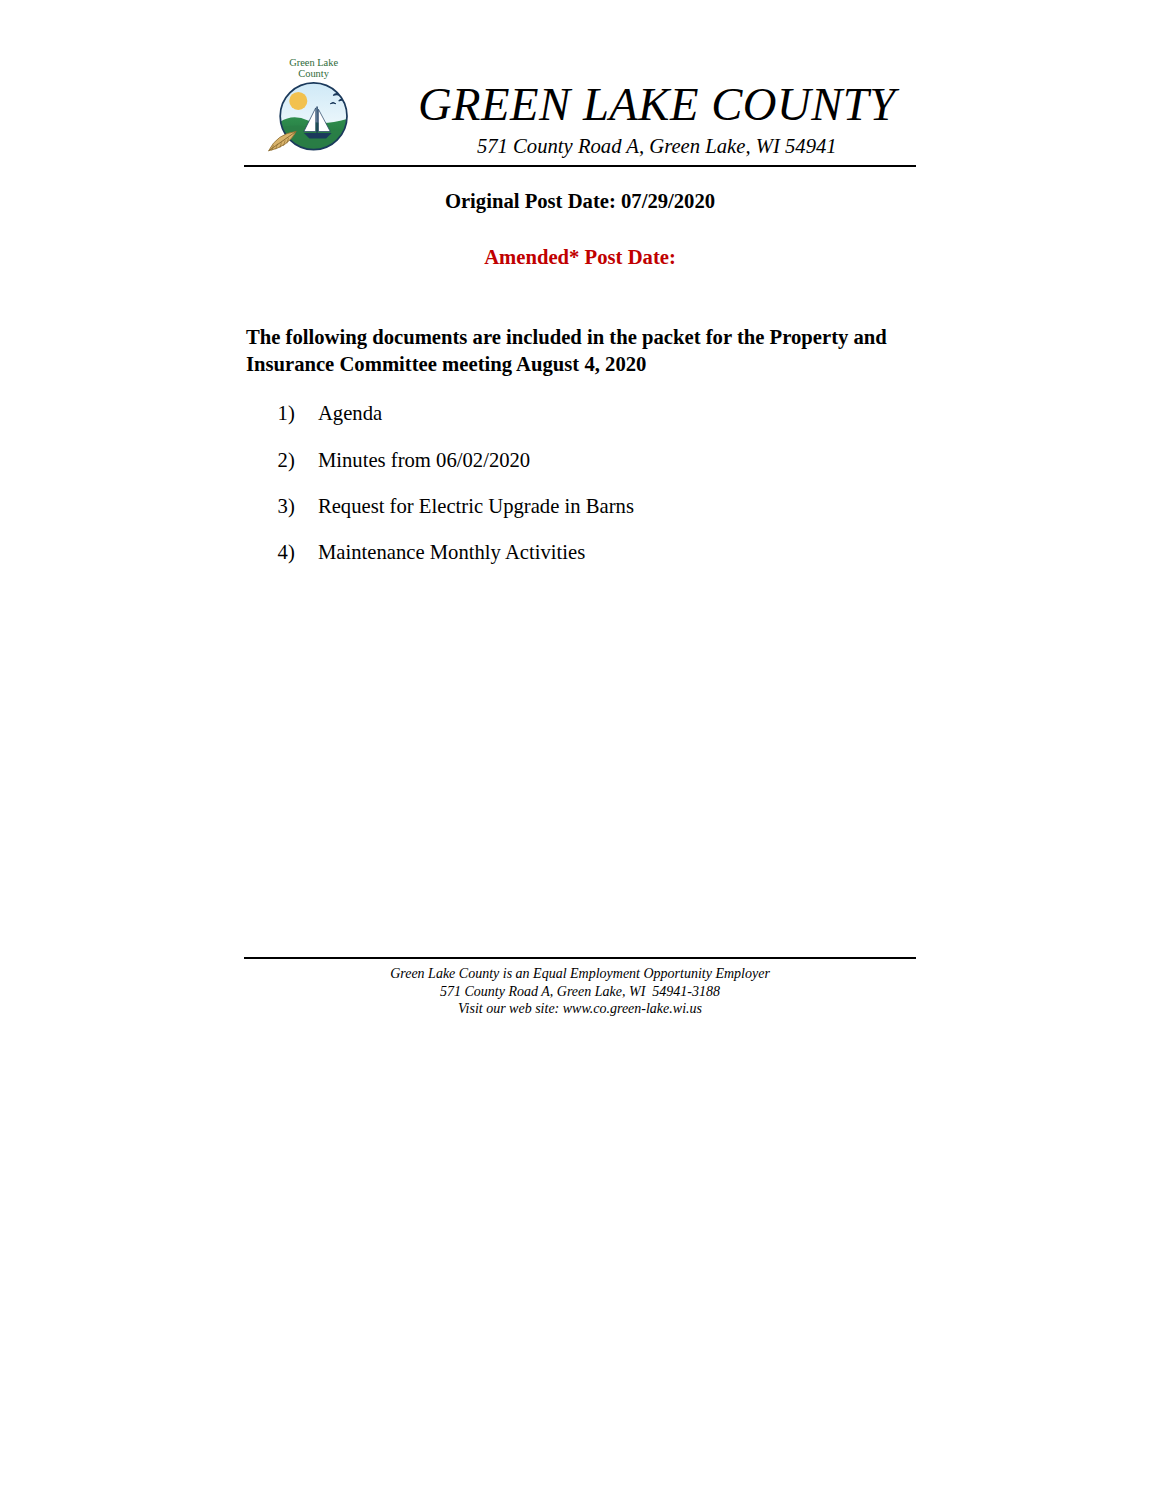Green Lake County
GREEN LAKE COUNTY
571 County Road A, Green Lake, WI 54941
Original Post Date: 07/29/2020
Amended* Post Date:
The following documents are included in the packet for the Property and Insurance Committee meeting August 4, 2020
Agenda
Minutes from 06/02/2020
Request for Electric Upgrade in Barns
Maintenance Monthly Activities
Green Lake County is an Equal Employment Opportunity Employer
571 County Road A, Green Lake, WI 54941-3188
Visit our web site: www.co.green-lake.wi.us